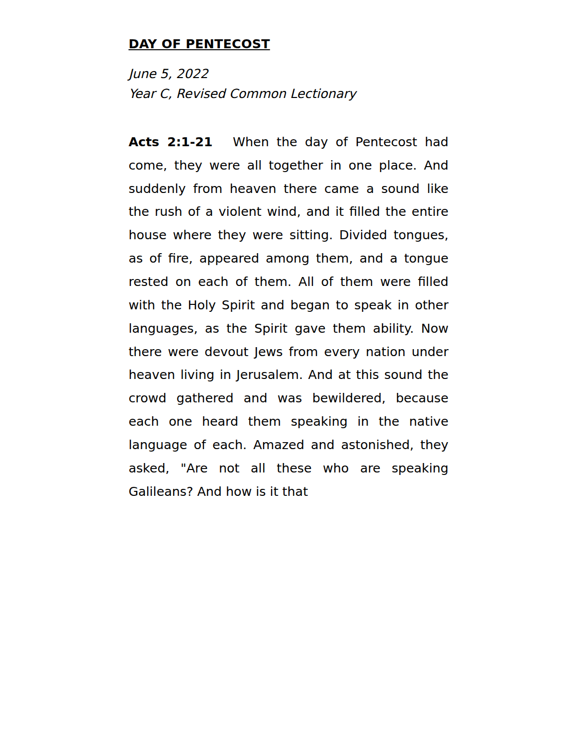DAY OF PENTECOST
June 5, 2022
Year C, Revised Common Lectionary
Acts 2:1-21 When the day of Pentecost had come, they were all together in one place. And suddenly from heaven there came a sound like the rush of a violent wind, and it filled the entire house where they were sitting. Divided tongues, as of fire, appeared among them, and a tongue rested on each of them. All of them were filled with the Holy Spirit and began to speak in other languages, as the Spirit gave them ability. Now there were devout Jews from every nation under heaven living in Jerusalem. And at this sound the crowd gathered and was bewildered, because each one heard them speaking in the native language of each. Amazed and astonished, they asked, "Are not all these who are speaking Galileans? And how is it that